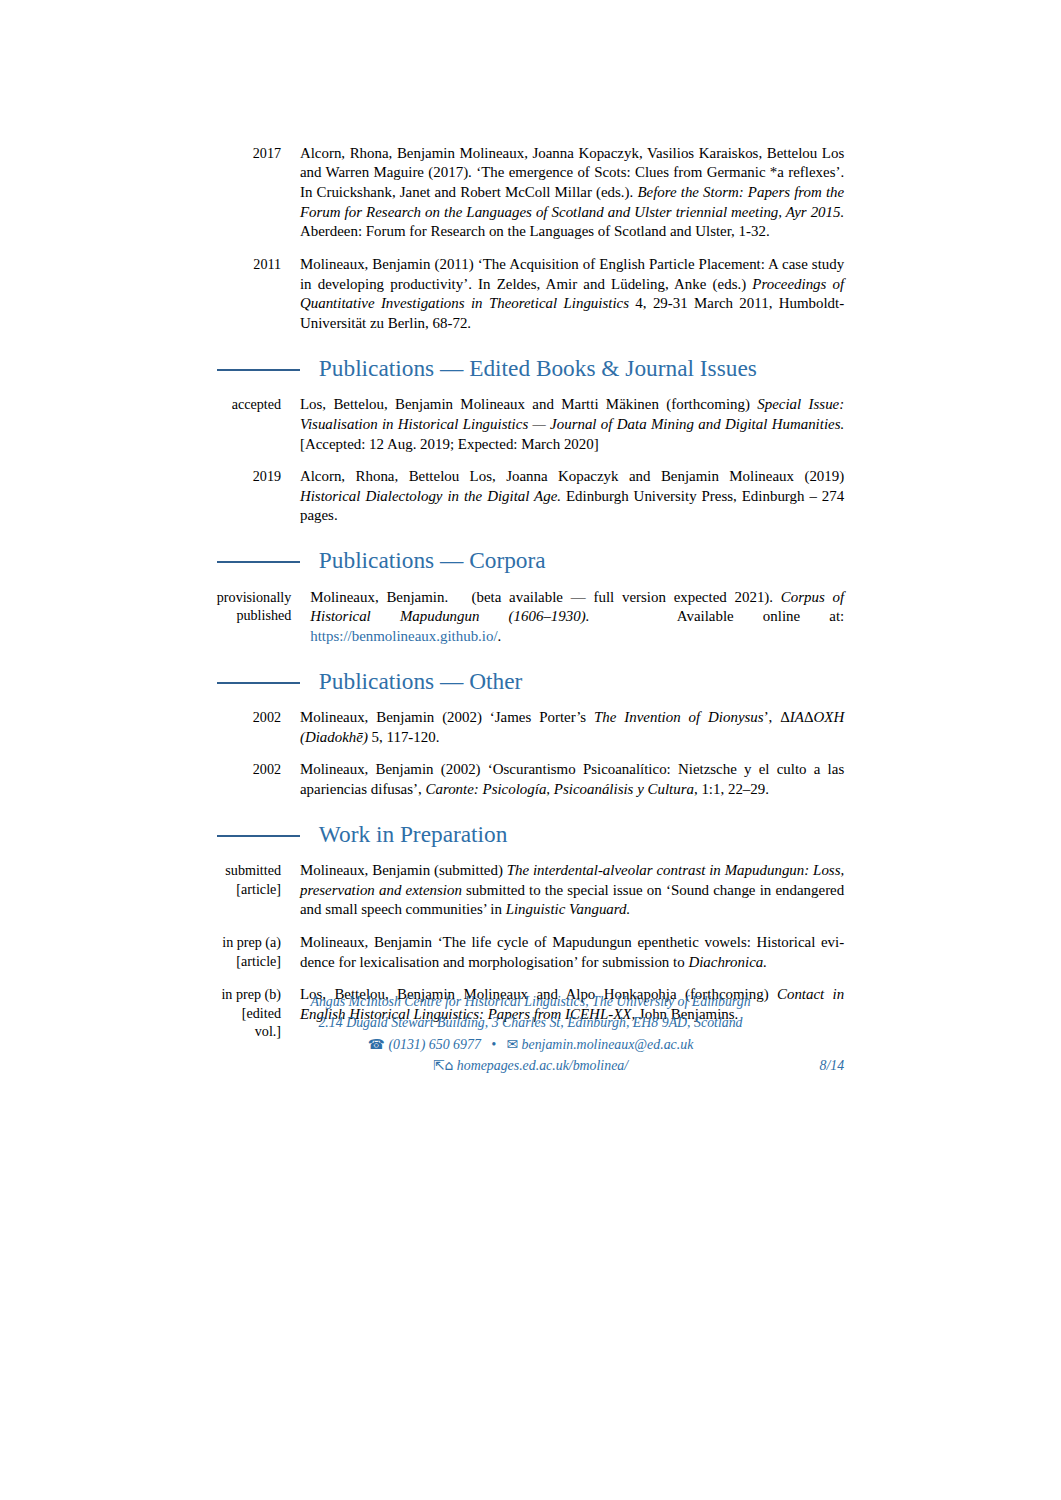2017
Alcorn, Rhona, Benjamin Molineaux, Joanna Kopaczyk, Vasilios Karaiskos, Bettelou Los and Warren Maguire (2017). ‘The emergence of Scots: Clues from Germanic *a reflexes’. In Cruickshank, Janet and Robert McColl Millar (eds.). Before the Storm: Papers from the Forum for Research on the Languages of Scotland and Ulster triennial meeting, Ayr 2015. Aberdeen: Forum for Research on the Languages of Scotland and Ulster, 1-32.
2011
Molineaux, Benjamin (2011) ‘The Acquisition of English Particle Placement: A case study in developing productivity’. In Zeldes, Amir and Lüdeling, Anke (eds.) Proceedings of Quantitative Investigations in Theoretical Linguistics 4, 29-31 March 2011, Humboldt-Universität zu Berlin, 68-72.
Publications — Edited Books & Journal Issues
accepted
Los, Bettelou, Benjamin Molineaux and Martti Mäkinen (forthcoming) Special Issue: Visualisation in Historical Linguistics — Journal of Data Mining and Digital Humanities. [Accepted: 12 Aug. 2019; Expected: March 2020]
2019
Alcorn, Rhona, Bettelou Los, Joanna Kopaczyk and Benjamin Molineaux (2019) Historical Dialectology in the Digital Age. Edinburgh University Press, Edinburgh – 274 pages.
Publications — Corpora
provisionallypublished
Molineaux, Benjamin. (beta available — full version expected 2021). Corpus of Historical Mapudungun (1606–1930). Available online at: https://benmolineaux.github.io/.
Publications — Other
2002
Molineaux, Benjamin (2002) ‘James Porter’s The Invention of Dionysus’, ΔIAΔOXH (Diadokhē) 5, 117-120.
2002
Molineaux, Benjamin (2002) ‘Oscurantismo Psicoanalítico: Nietzsche y el culto a las apariencias difusas’, Caronte: Psicología, Psicoanálisis y Cultura, 1:1, 22–29.
Work in Preparation
submitted[article]
Molineaux, Benjamin (submitted) The interdental-alveolar contrast in Mapudungun: Loss, preservation and extension submitted to the special issue on ‘Sound change in endangered and small speech communities’ in Linguistic Vanguard.
in prep (a)[article]
Molineaux, Benjamin ‘The life cycle of Mapudungun epenthetic vowels: Historical evidence for lexicalisation and morphologisation’ for submission to Diachronica.
in prep (b)[edited vol.]
Los, Bettelou, Benjamin Molineaux and Alpo Honkapohja (forthcoming) Contact in English Historical Linguistics: Papers from ICEHL-XX, John Benjamins.
Angus McIntosh Centre for Historical Linguistics, The University of Edinburgh
2.14 Dugald Stewart Building, 3 Charles St, Edinburgh, EH8 9AD, Scotland
☎ (0131) 650 6977 • ✉ benjamin.molineaux@ed.ac.uk
⇱⌂ homepages.ed.ac.uk/bmolinea/
8/14